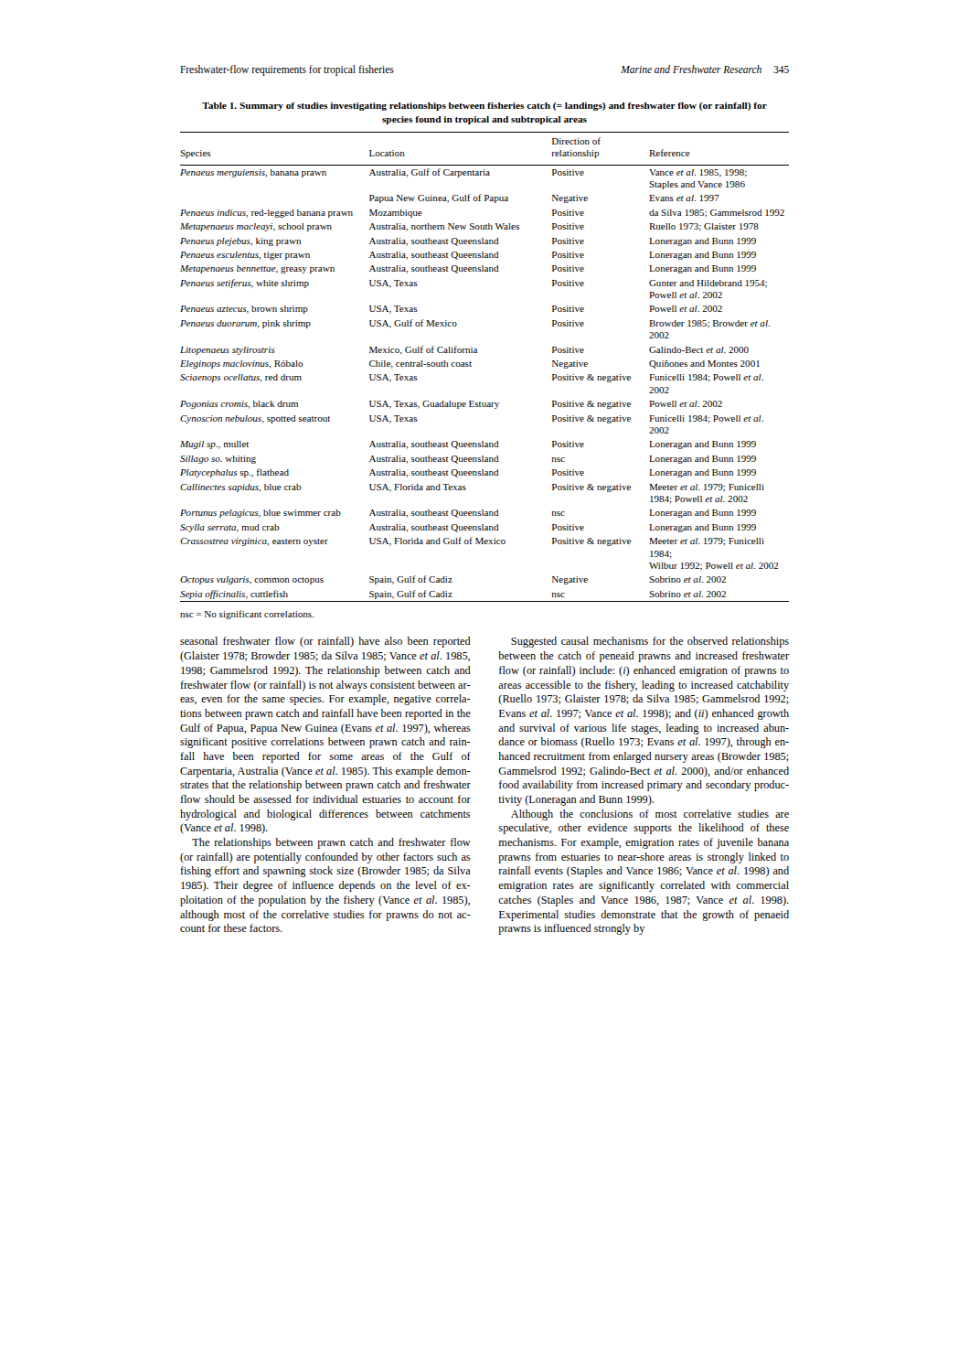Freshwater-flow requirements for tropical fisheries
Marine and Freshwater Research 345
Table 1. Summary of studies investigating relationships between fisheries catch (= landings) and freshwater flow (or rainfall) for species found in tropical and subtropical areas
| Species | Location | Direction of relationship | Reference |
| --- | --- | --- | --- |
| Penaeus merguiensis , banana prawn | Australia, Gulf of Carpentaria | Positive | Vance et al . 1985, 1998; Staples and Vance 1986 |
| | Papua New Guinea, Gulf of Papua | Negative | Evans et al . 1997 |
| Penaeus indicus , red-legged banana prawn | Mozambique | Positive | da Silva 1985; Gammelsrod 1992 |
| Metapenaeus macleayi , school prawn | Australia, northern New South Wales | Positive | Ruello 1973; Glaister 1978 |
| Penaeus plejebus , king prawn | Australia, southeast Queensland | Positive | Loneragan and Bunn 1999 |
| Penaeus esculentus , tiger prawn | Australia, southeast Queensland | Positive | Loneragan and Bunn 1999 |
| Metapenaeus bennettae , greasy prawn | Australia, southeast Queensland | Positive | Loneragan and Bunn 1999 |
| Penaeus setiferus , white shrimp | USA, Texas | Positive | Gunter and Hildebrand 1954; Powell et al . 2002 |
| Penaeus aztecus , brown shrimp | USA, Texas | Positive | Powell et al . 2002 |
| Penaeus duorarum , pink shrimp | USA, Gulf of Mexico | Positive | Browder 1985; Browder et al . 2002 |
| Litopenaeus stylirostris | Mexico, Gulf of California | Positive | Galindo-Bect et al . 2000 |
| Eleginops maclovinus , Róbalo | Chile, central-south coast | Negative | Quiñones and Montes 2001 |
| Sciaenops ocellatus , red drum | USA, Texas | Positive & negative | Funicelli 1984; Powell et al . 2002 |
| Pogonias cromis , black drum | USA, Texas, Guadalupe Estuary | Positive & negative | Powell et al . 2002 |
| Cynoscion nebulous , spotted seatrout | USA, Texas | Positive & negative | Funicelli 1984; Powell et al . 2002 |
| Mugil sp ., mullet | Australia, southeast Queensland | Positive | Loneragan and Bunn 1999 |
| Sillago so. whiting | Australia, southeast Queensland | nsc | Loneragan and Bunn 1999 |
| Platycephalus sp., flathead | Australia, southeast Queensland | Positive | Loneragan and Bunn 1999 |
| Callinectes sapidus , blue crab | USA, Florida and Texas | Positive & negative | Meeter et al . 1979; Funicelli 1984; Powell et al . 2002 |
| Portunus pelagicus , blue swimmer crab | Australia, southeast Queensland | nsc | Loneragan and Bunn 1999 |
| Scylla serrata , mud crab | Australia, southeast Queensland | Positive | Loneragan and Bunn 1999 |
| Crassostrea virginica , eastern oyster | USA, Florida and Gulf of Mexico | Positive & negative | Meeter et al . 1979; Funicelli 1984; Wilbur 1992; Powell et al . 2002 |
| Octopus vulgaris , common octopus | Spain, Gulf of Cadiz | Negative | Sobrino et al . 2002 |
| Sepia officinalis , cuttlefish | Spain, Gulf of Cadiz | nsc | Sobrino et al . 2002 |
nsc = No significant correlations.
seasonal freshwater flow (or rainfall) have also been reported (Glaister 1978; Browder 1985; da Silva 1985; Vance et al. 1985, 1998; Gammelsrod 1992). The relationship between catch and freshwater flow (or rainfall) is not always consistent between areas, even for the same species. For example, negative correlations between prawn catch and rainfall have been reported in the Gulf of Papua, Papua New Guinea (Evans et al. 1997), whereas significant positive correlations between prawn catch and rainfall have been reported for some areas of the Gulf of Carpentaria, Australia (Vance et al. 1985). This example demonstrates that the relationship between prawn catch and freshwater flow should be assessed for individual estuaries to account for hydrological and biological differences between catchments (Vance et al. 1998).
The relationships between prawn catch and freshwater flow (or rainfall) are potentially confounded by other factors such as fishing effort and spawning stock size (Browder 1985; da Silva 1985). Their degree of influence depends on the level of exploitation of the population by the fishery (Vance et al. 1985), although most of the correlative studies for prawns do not account for these factors.
Suggested causal mechanisms for the observed relationships between the catch of peneaid prawns and increased freshwater flow (or rainfall) include: (i) enhanced emigration of prawns to areas accessible to the fishery, leading to increased catchability (Ruello 1973; Glaister 1978; da Silva 1985; Gammelsrod 1992; Evans et al. 1997; Vance et al. 1998); and (ii) enhanced growth and survival of various life stages, leading to increased abundance or biomass (Ruello 1973; Evans et al. 1997), through enhanced recruitment from enlarged nursery areas (Browder 1985; Gammelsrod 1992; Galindo-Bect et al. 2000), and/or enhanced food availability from increased primary and secondary productivity (Loneragan and Bunn 1999).
Although the conclusions of most correlative studies are speculative, other evidence supports the likelihood of these mechanisms. For example, emigration rates of juvenile banana prawns from estuaries to near-shore areas is strongly linked to rainfall events (Staples and Vance 1986; Vance et al. 1998) and emigration rates are significantly correlated with commercial catches (Staples and Vance 1986, 1987; Vance et al. 1998). Experimental studies demonstrate that the growth of penaeid prawns is influenced strongly by